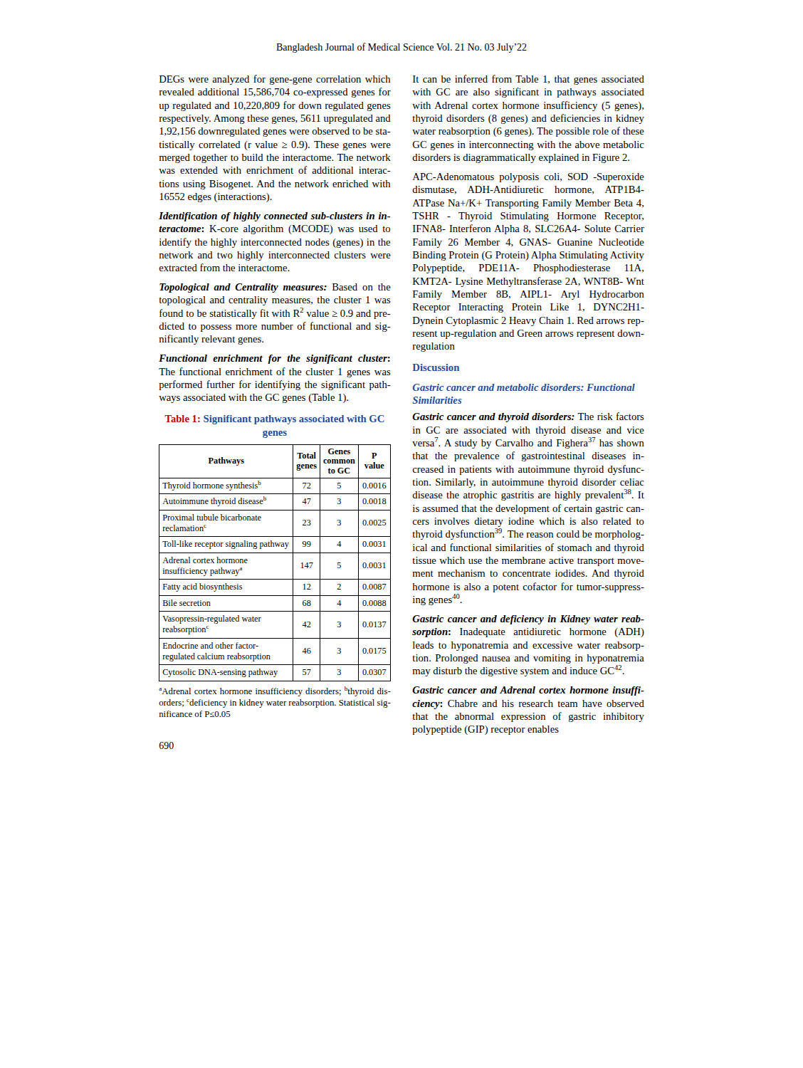Bangladesh Journal of Medical Science Vol. 21 No. 03 July’22
DEGs were analyzed for gene-gene correlation which revealed additional 15,586,704 co-expressed genes for up regulated and 10,220,809 for down regulated genes respectively. Among these genes, 5611 upregulated and 1,92,156 downregulated genes were observed to be statistically correlated (r value ≥ 0.9). These genes were merged together to build the interactome. The network was extended with enrichment of additional interactions using Bisogenet. And the network enriched with 16552 edges (interactions).
Identification of highly connected sub-clusters in interactome: K-core algorithm (MCODE) was used to identify the highly interconnected nodes (genes) in the network and two highly interconnected clusters were extracted from the interactome.
Topological and Centrality measures: Based on the topological and centrality measures, the cluster 1 was found to be statistically fit with R2 value ≥ 0.9 and predicted to possess more number of functional and significantly relevant genes.
Functional enrichment for the significant cluster: The functional enrichment of the cluster 1 genes was performed further for identifying the significant pathways associated with the GC genes (Table 1).
Table 1: Significant pathways associated with GC genes
| Pathways | Total genes | Genes common to GC | P value |
| --- | --- | --- | --- |
| Thyroid hormone synthesis b | 72 | 5 | 0.0016 |
| Autoimmune thyroid disease b | 47 | 3 | 0.0018 |
| Proximal tubule bicarbonate reclamation c | 23 | 3 | 0.0025 |
| Toll-like receptor signaling pathway | 99 | 4 | 0.0031 |
| Adrenal cortex hormone insufficiency pathway a | 147 | 5 | 0.0031 |
| Fatty acid biosynthesis | 12 | 2 | 0.0087 |
| Bile secretion | 68 | 4 | 0.0088 |
| Vasopressin-regulated water reabsorption c | 42 | 3 | 0.0137 |
| Endocrine and other factor-regulated calcium reabsorption | 46 | 3 | 0.0175 |
| Cytosolic DNA-sensing pathway | 57 | 3 | 0.0307 |
aAdrenal cortex hormone insufficiency disorders; bthyroid disorders; cdeficiency in kidney water reabsorption. Statistical significance of P≤0.05
It can be inferred from Table 1, that genes associated with GC are also significant in pathways associated with Adrenal cortex hormone insufficiency (5 genes), thyroid disorders (8 genes) and deficiencies in kidney water reabsorption (6 genes). The possible role of these GC genes in interconnecting with the above metabolic disorders is diagrammatically explained in Figure 2.
APC-Adenomatous polyposis coli, SOD -Superoxide dismutase, ADH-Antidiuretic hormone, ATP1B4- ATPase Na+/K+ Transporting Family Member Beta 4, TSHR - Thyroid Stimulating Hormone Receptor, IFNA8- Interferon Alpha 8, SLC26A4- Solute Carrier Family 26 Member 4, GNAS- Guanine Nucleotide Binding Protein (G Protein) Alpha Stimulating Activity Polypeptide, PDE11A- Phosphodiesterase 11A, KMT2A- Lysine Methyltransferase 2A, WNT8B- Wnt Family Member 8B, AIPL1- Aryl Hydrocarbon Receptor Interacting Protein Like 1, DYNC2H1-Dynein Cytoplasmic 2 Heavy Chain 1. Red arrows represent up-regulation and Green arrows represent down-regulation
Discussion
Gastric cancer and metabolic disorders: Functional Similarities
Gastric cancer and thyroid disorders: The risk factors in GC are associated with thyroid disease and vice versa7. A study by Carvalho and Fighera37 has shown that the prevalence of gastrointestinal diseases increased in patients with autoimmune thyroid dysfunction. Similarly, in autoimmune thyroid disorder celiac disease the atrophic gastritis are highly prevalent38. It is assumed that the development of certain gastric cancers involves dietary iodine which is also related to thyroid dysfunction39. The reason could be morphological and functional similarities of stomach and thyroid tissue which use the membrane active transport movement mechanism to concentrate iodides. And thyroid hormone is also a potent cofactor for tumor-suppressing genes40.
Gastric cancer and deficiency in Kidney water reabsorption: Inadequate antidiuretic hormone (ADH) leads to hyponatremia and excessive water reabsorption. Prolonged nausea and vomiting in hyponatremia may disturb the digestive system and induce GC42.
Gastric cancer and Adrenal cortex hormone insufficiency: Chabre and his research team have observed that the abnormal expression of gastric inhibitory polypeptide (GIP) receptor enables
690